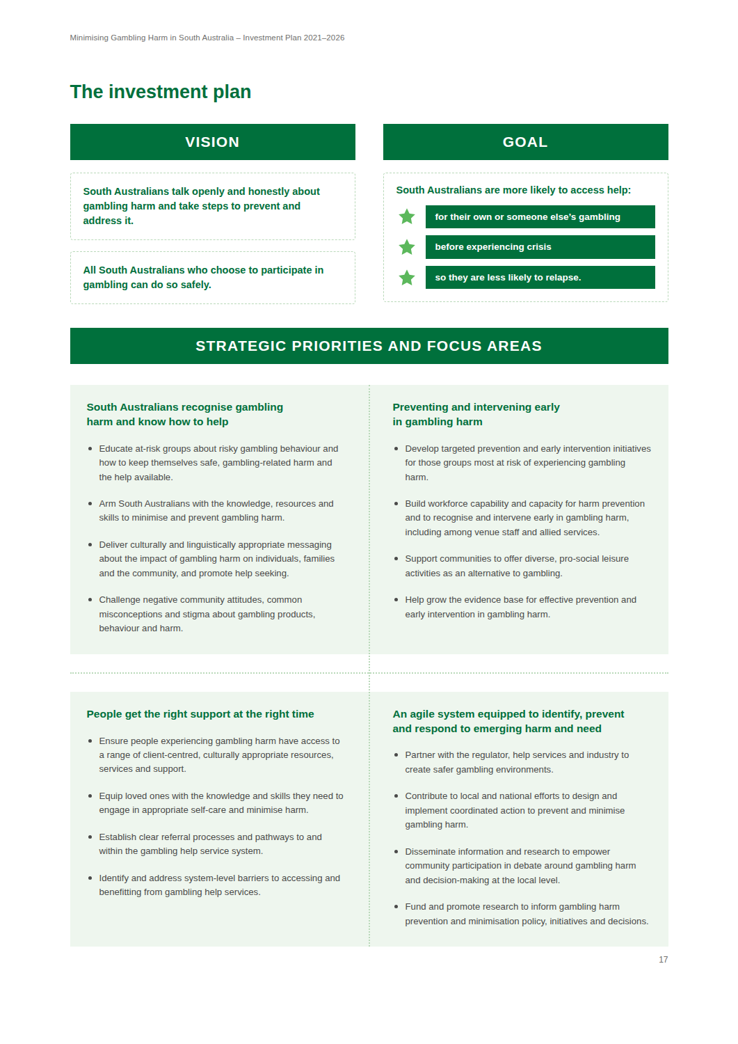Minimising Gambling Harm in South Australia – Investment Plan 2021–2026
The investment plan
VISION
South Australians talk openly and honestly about gambling harm and take steps to prevent and address it.
All South Australians who choose to participate in gambling can do so safely.
GOAL
South Australians are more likely to access help:
for their own or someone else’s gambling
before experiencing crisis
so they are less likely to relapse.
STRATEGIC PRIORITIES AND FOCUS AREAS
South Australians recognise gambling
harm and know how to help
Educate at-risk groups about risky gambling behaviour and how to keep themselves safe, gambling-related harm and the help available.
Arm South Australians with the knowledge, resources and skills to minimise and prevent gambling harm.
Deliver culturally and linguistically appropriate messaging about the impact of gambling harm on individuals, families and the community, and promote help seeking.
Challenge negative community attitudes, common misconceptions and stigma about gambling products, behaviour and harm.
Preventing and intervening early
in gambling harm
Develop targeted prevention and early intervention initiatives for those groups most at risk of experiencing gambling harm.
Build workforce capability and capacity for harm prevention and to recognise and intervene early in gambling harm, including among venue staff and allied services.
Support communities to offer diverse, pro-social leisure activities as an alternative to gambling.
Help grow the evidence base for effective prevention and early intervention in gambling harm.
People get the right support at the right time
Ensure people experiencing gambling harm have access to a range of client-centred, culturally appropriate resources, services and support.
Equip loved ones with the knowledge and skills they need to engage in appropriate self-care and minimise harm.
Establish clear referral processes and pathways to and within the gambling help service system.
Identify and address system-level barriers to accessing and benefitting from gambling help services.
An agile system equipped to identify, prevent
and respond to emerging harm and need
Partner with the regulator, help services and industry to create safer gambling environments.
Contribute to local and national efforts to design and implement coordinated action to prevent and minimise gambling harm.
Disseminate information and research to empower community participation in debate around gambling harm and decision-making at the local level.
Fund and promote research to inform gambling harm prevention and minimisation policy, initiatives and decisions.
17